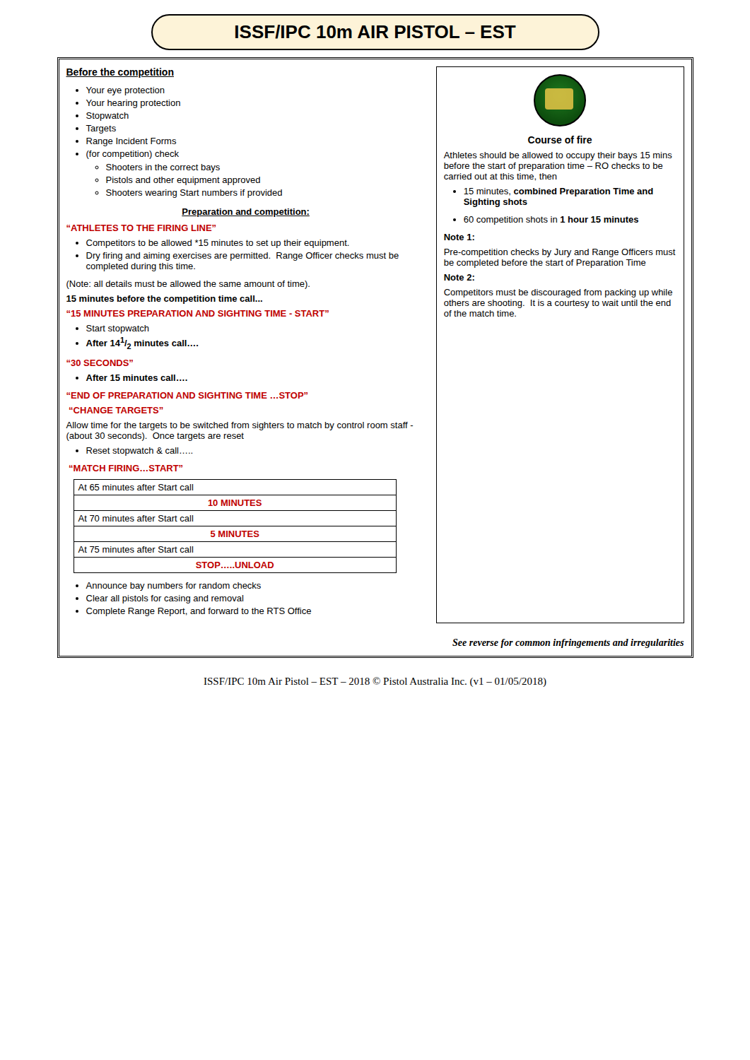ISSF/IPC 10m AIR PISTOL – EST
Before the competition
Your eye protection
Your hearing protection
Stopwatch
Targets
Range Incident Forms
(for competition) check
Shooters in the correct bays
Pistols and other equipment approved
Shooters wearing Start numbers if provided
Preparation and competition:
“ATHLETES TO THE FIRING LINE”
Competitors to be allowed *15 minutes to set up their equipment.
Dry firing and aiming exercises are permitted. Range Officer checks must be completed during this time.
(Note: all details must be allowed the same amount of time).
15 minutes before the competition time call...
“15 MINUTES PREPARATION AND SIGHTING TIME - START”
Start stopwatch
After 141/2 minutes call….
“30 SECONDS”
After 15 minutes call….
“END OF PREPARATION AND SIGHTING TIME …STOP”
“CHANGE TARGETS”
Allow time for the targets to be switched from sighters to match by control room staff - (about 30 seconds). Once targets are reset
Reset stopwatch & call…..
“MATCH FIRING…START”
| At 65 minutes after Start call |
| 10 MINUTES |
| At 70 minutes after Start call |
| 5 MINUTES |
| At 75 minutes after Start call |
| STOP…..UNLOAD |
Announce bay numbers for random checks
Clear all pistols for casing and removal
Complete Range Report, and forward to the RTS Office
Course of fire
Athletes should be allowed to occupy their bays 15 mins before the start of preparation time – RO checks to be carried out at this time, then
15 minutes, combined Preparation Time and Sighting shots
60 competition shots in 1 hour 15 minutes
Note 1:
Pre-competition checks by Jury and Range Officers must be completed before the start of Preparation Time
Note 2:
Competitors must be discouraged from packing up while others are shooting. It is a courtesy to wait until the end of the match time.
See reverse for common infringements and irregularities
ISSF/IPC 10m Air Pistol – EST – 2018 © Pistol Australia Inc. (v1 – 01/05/2018)